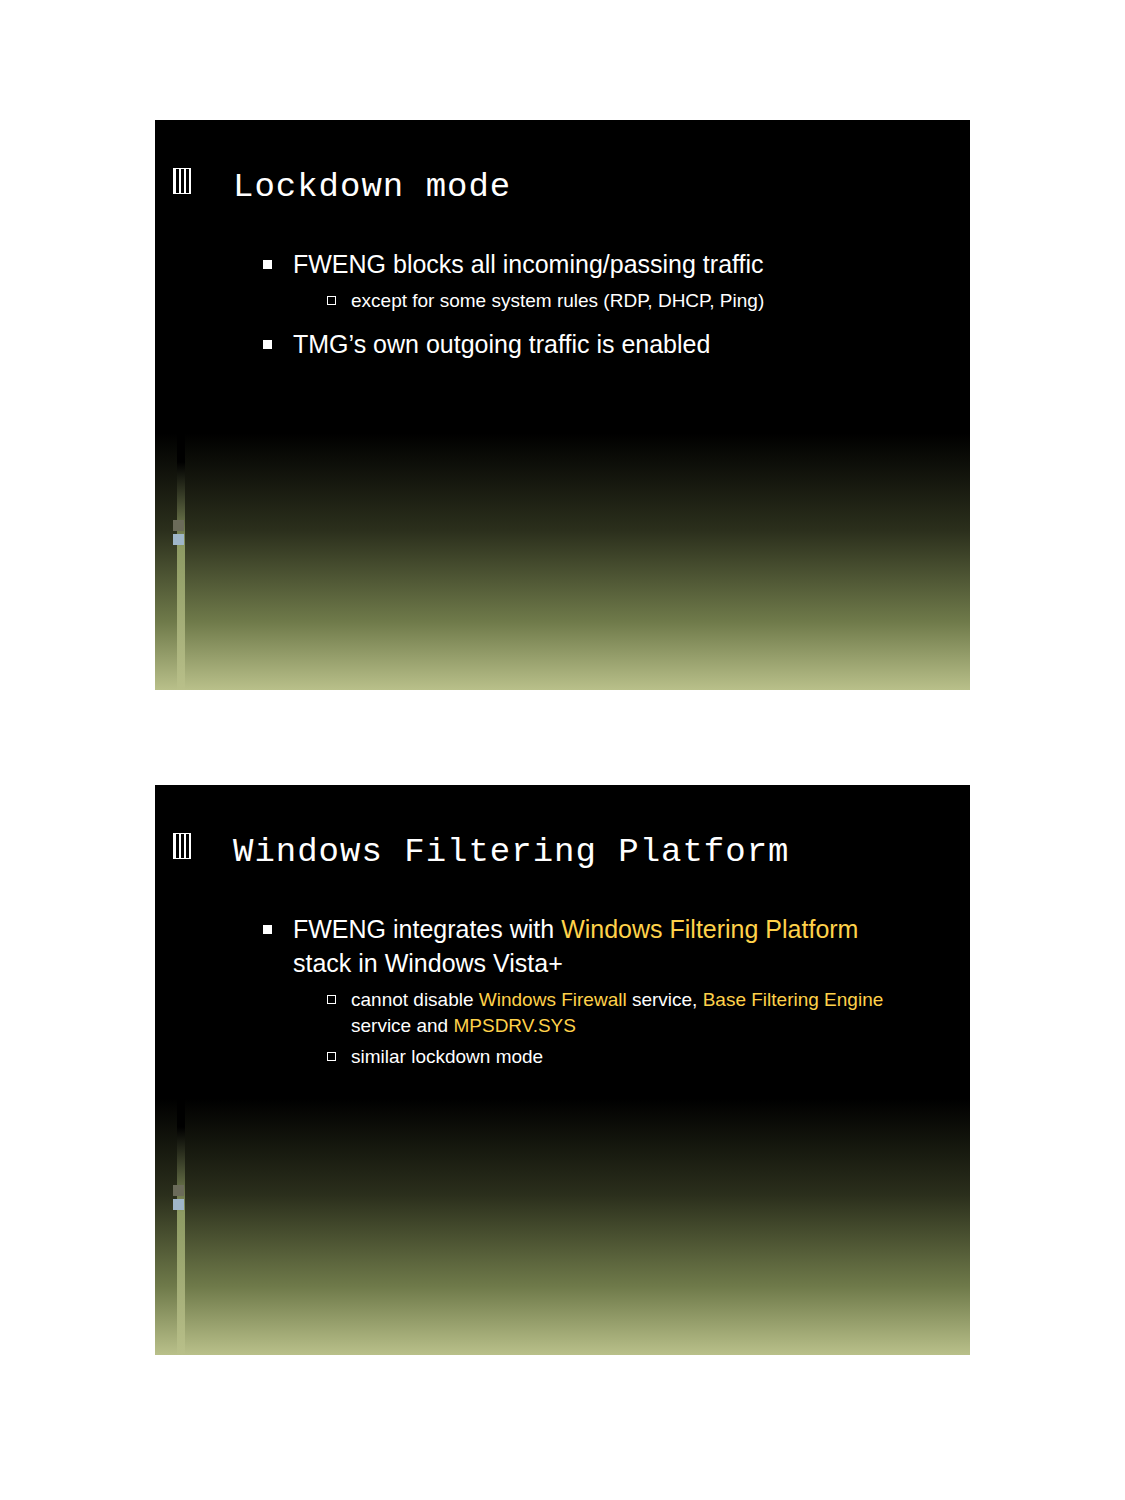Lockdown mode
FWENG blocks all incoming/passing traffic
except for some system rules (RDP, DHCP, Ping)
TMG’s own outgoing traffic is enabled
Windows Filtering Platform
FWENG integrates with Windows Filtering Platform stack in Windows Vista+
cannot disable Windows Firewall service, Base Filtering Engine service and MPSDRV.SYS
similar lockdown mode